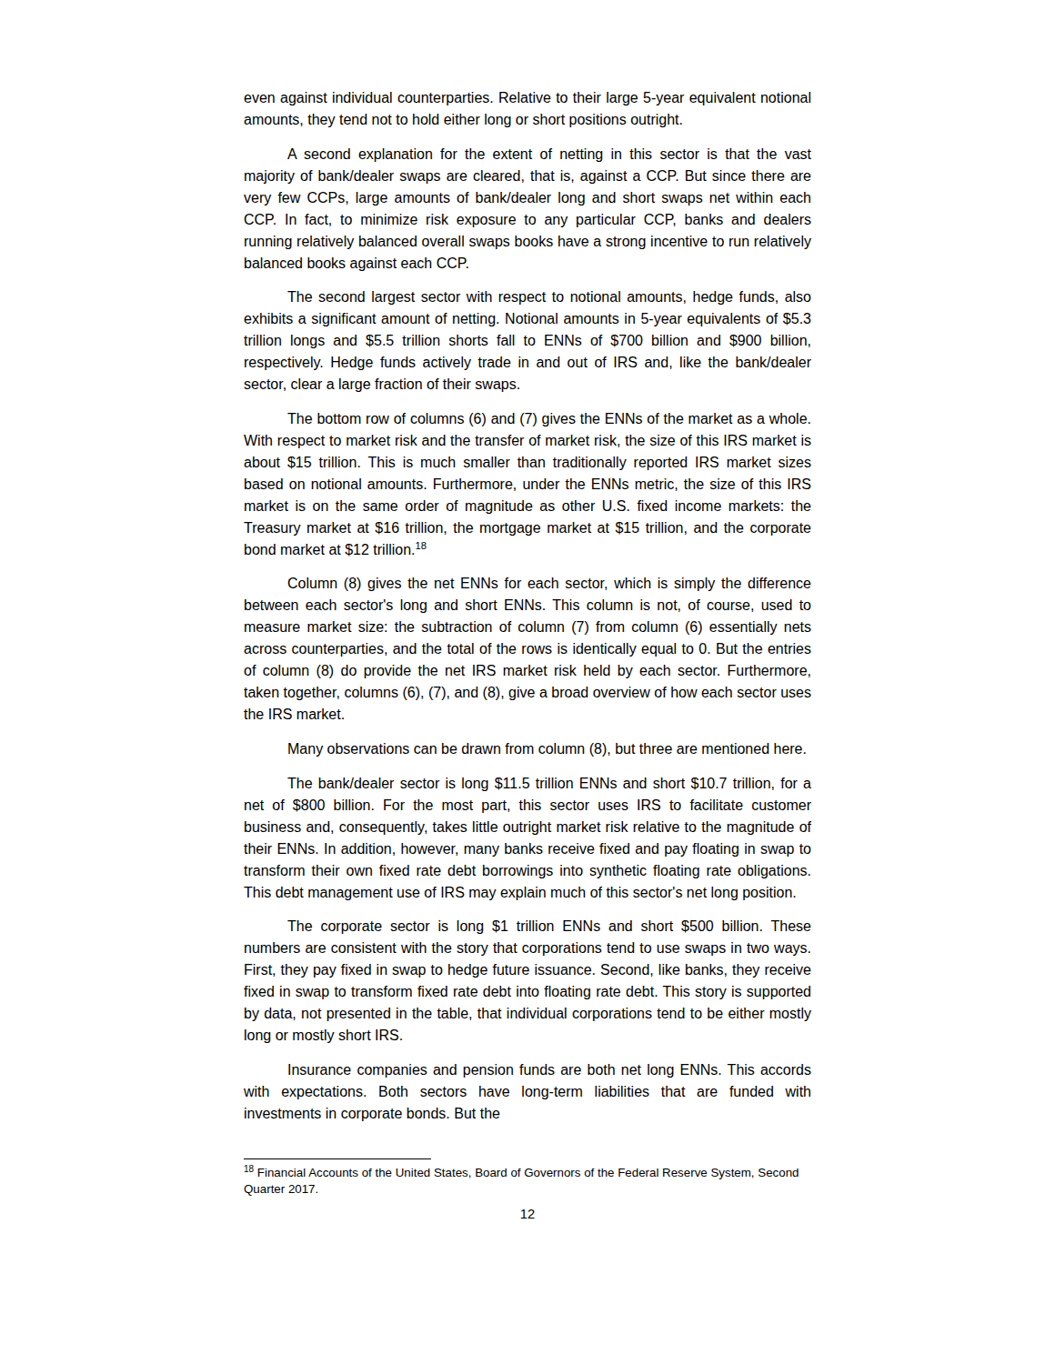even against individual counterparties. Relative to their large 5-year equivalent notional amounts, they tend not to hold either long or short positions outright.
A second explanation for the extent of netting in this sector is that the vast majority of bank/dealer swaps are cleared, that is, against a CCP. But since there are very few CCPs, large amounts of bank/dealer long and short swaps net within each CCP. In fact, to minimize risk exposure to any particular CCP, banks and dealers running relatively balanced overall swaps books have a strong incentive to run relatively balanced books against each CCP.
The second largest sector with respect to notional amounts, hedge funds, also exhibits a significant amount of netting. Notional amounts in 5-year equivalents of $5.3 trillion longs and $5.5 trillion shorts fall to ENNs of $700 billion and $900 billion, respectively. Hedge funds actively trade in and out of IRS and, like the bank/dealer sector, clear a large fraction of their swaps.
The bottom row of columns (6) and (7) gives the ENNs of the market as a whole. With respect to market risk and the transfer of market risk, the size of this IRS market is about $15 trillion. This is much smaller than traditionally reported IRS market sizes based on notional amounts. Furthermore, under the ENNs metric, the size of this IRS market is on the same order of magnitude as other U.S. fixed income markets: the Treasury market at $16 trillion, the mortgage market at $15 trillion, and the corporate bond market at $12 trillion.18
Column (8) gives the net ENNs for each sector, which is simply the difference between each sector's long and short ENNs. This column is not, of course, used to measure market size: the subtraction of column (7) from column (6) essentially nets across counterparties, and the total of the rows is identically equal to 0. But the entries of column (8) do provide the net IRS market risk held by each sector. Furthermore, taken together, columns (6), (7), and (8), give a broad overview of how each sector uses the IRS market.
Many observations can be drawn from column (8), but three are mentioned here.
The bank/dealer sector is long $11.5 trillion ENNs and short $10.7 trillion, for a net of $800 billion. For the most part, this sector uses IRS to facilitate customer business and, consequently, takes little outright market risk relative to the magnitude of their ENNs. In addition, however, many banks receive fixed and pay floating in swap to transform their own fixed rate debt borrowings into synthetic floating rate obligations. This debt management use of IRS may explain much of this sector's net long position.
The corporate sector is long $1 trillion ENNs and short $500 billion. These numbers are consistent with the story that corporations tend to use swaps in two ways. First, they pay fixed in swap to hedge future issuance. Second, like banks, they receive fixed in swap to transform fixed rate debt into floating rate debt. This story is supported by data, not presented in the table, that individual corporations tend to be either mostly long or mostly short IRS.
Insurance companies and pension funds are both net long ENNs. This accords with expectations. Both sectors have long-term liabilities that are funded with investments in corporate bonds. But the
18 Financial Accounts of the United States, Board of Governors of the Federal Reserve System, Second Quarter 2017.
12